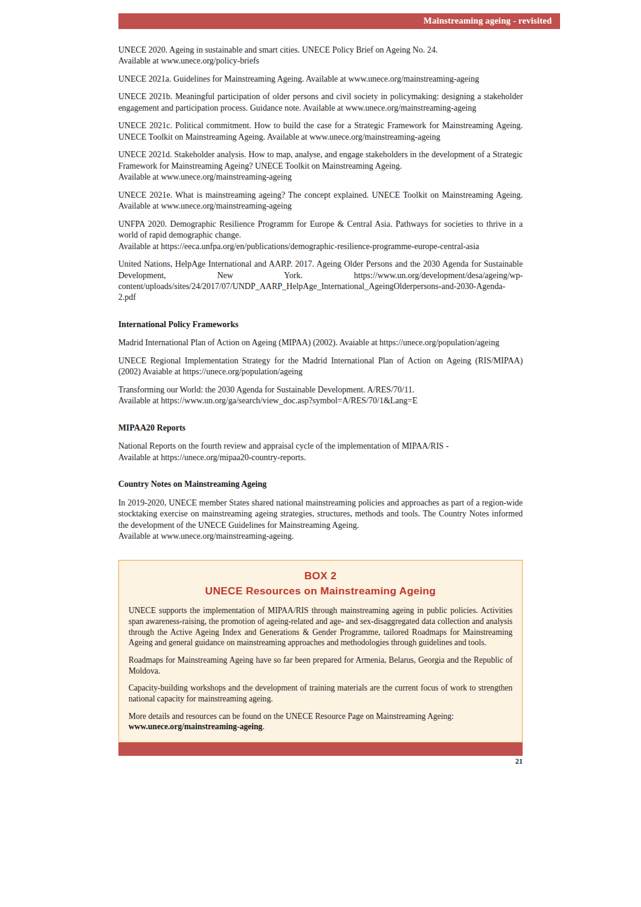Mainstreaming ageing - revisited
UNECE 2020. Ageing in sustainable and smart cities. UNECE Policy Brief on Ageing No. 24.
Available at www.unece.org/policy-briefs
UNECE 2021a. Guidelines for Mainstreaming Ageing. Available at www.unece.org/mainstreaming-ageing
UNECE 2021b. Meaningful participation of older persons and civil society in policymaking: designing a stakeholder engagement and participation process. Guidance note. Available at www.unece.org/mainstreaming-ageing
UNECE 2021c. Political commitment. How to build the case for a Strategic Framework for Mainstreaming Ageing. UNECE Toolkit on Mainstreaming Ageing. Available at www.unece.org/mainstreaming-ageing
UNECE 2021d. Stakeholder analysis. How to map, analyse, and engage stakeholders in the development of a Strategic Framework for Mainstreaming Ageing? UNECE Toolkit on Mainstreaming Ageing.
Available at www.unece.org/mainstreaming-ageing
UNECE 2021e. What is mainstreaming ageing? The concept explained. UNECE Toolkit on Mainstreaming Ageing. Available at www.unece.org/mainstreaming-ageing
UNFPA 2020. Demographic Resilience Programm for Europe & Central Asia. Pathways for societies to thrive in a world of rapid demographic change.
Available at https://eeca.unfpa.org/en/publications/demographic-resilience-programme-europe-central-asia
United Nations, HelpAge International and AARP. 2017. Ageing Older Persons and the 2030 Agenda for Sustainable Development, New York. https://www.un.org/development/desa/ageing/wp-content/uploads/sites/24/2017/07/UNDP_AARP_HelpAge_International_AgeingOlderpersons-and-2030-Agenda-2.pdf
International Policy Frameworks
Madrid International Plan of Action on Ageing (MIPAA) (2002). Avaiable at https://unece.org/population/ageing
UNECE Regional Implementation Strategy for the Madrid International Plan of Action on Ageing (RIS/MIPAA) (2002) Avaiable at https://unece.org/population/ageing
Transforming our World: the 2030 Agenda for Sustainable Development. A/RES/70/11.
Available at https://www.un.org/ga/search/view_doc.asp?symbol=A/RES/70/1&Lang=E
MIPAA20 Reports
National Reports on the fourth review and appraisal cycle of the implementation of MIPAA/RIS -
Available at https://unece.org/mipaa20-country-reports.
Country Notes on Mainstreaming Ageing
In 2019-2020, UNECE member States shared national mainstreaming policies and approaches as part of a region-wide stocktaking exercise on mainstreaming ageing strategies, structures, methods and tools. The Country Notes informed the development of the UNECE Guidelines for Mainstreaming Ageing.
Available at www.unece.org/mainstreaming-ageing.
BOX 2
UNECE Resources on Mainstreaming Ageing
UNECE supports the implementation of MIPAA/RIS through mainstreaming ageing in public policies. Activities span awareness-raising, the promotion of ageing-related and age- and sex-disaggregated data collection and analysis through the Active Ageing Index and Generations & Gender Programme, tailored Roadmaps for Mainstreaming Ageing and general guidance on mainstreaming approaches and methodologies through guidelines and tools.
Roadmaps for Mainstreaming Ageing have so far been prepared for Armenia, Belarus, Georgia and the Republic of Moldova.
Capacity-building workshops and the development of training materials are the current focus of work to strengthen national capacity for mainstreaming ageing.
More details and resources can be found on the UNECE Resource Page on Mainstreaming Ageing:
www.unece.org/mainstreaming-ageing.
21